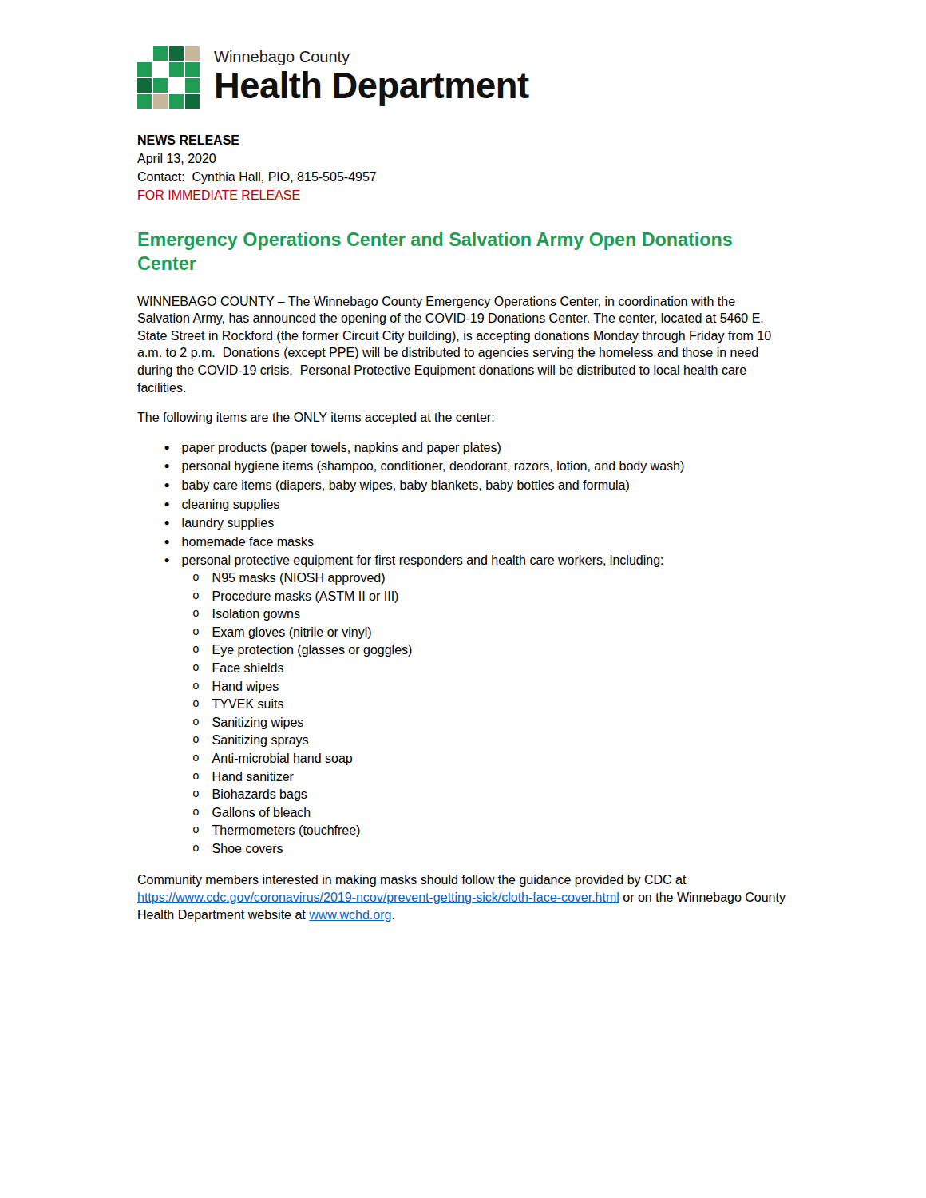Winnebago County Health Department
NEWS RELEASE
April 13, 2020
Contact: Cynthia Hall, PIO, 815-505-4957
FOR IMMEDIATE RELEASE
Emergency Operations Center and Salvation Army Open Donations Center
WINNEBAGO COUNTY – The Winnebago County Emergency Operations Center, in coordination with the Salvation Army, has announced the opening of the COVID-19 Donations Center. The center, located at 5460 E. State Street in Rockford (the former Circuit City building), is accepting donations Monday through Friday from 10 a.m. to 2 p.m. Donations (except PPE) will be distributed to agencies serving the homeless and those in need during the COVID-19 crisis. Personal Protective Equipment donations will be distributed to local health care facilities.
The following items are the ONLY items accepted at the center:
paper products (paper towels, napkins and paper plates)
personal hygiene items (shampoo, conditioner, deodorant, razors, lotion, and body wash)
baby care items (diapers, baby wipes, baby blankets, baby bottles and formula)
cleaning supplies
laundry supplies
homemade face masks
personal protective equipment for first responders and health care workers, including:
N95 masks (NIOSH approved)
Procedure masks (ASTM II or III)
Isolation gowns
Exam gloves (nitrile or vinyl)
Eye protection (glasses or goggles)
Face shields
Hand wipes
TYVEK suits
Sanitizing wipes
Sanitizing sprays
Anti-microbial hand soap
Hand sanitizer
Biohazards bags
Gallons of bleach
Thermometers (touchfree)
Shoe covers
Community members interested in making masks should follow the guidance provided by CDC at https://www.cdc.gov/coronavirus/2019-ncov/prevent-getting-sick/cloth-face-cover.html or on the Winnebago County Health Department website at www.wchd.org.